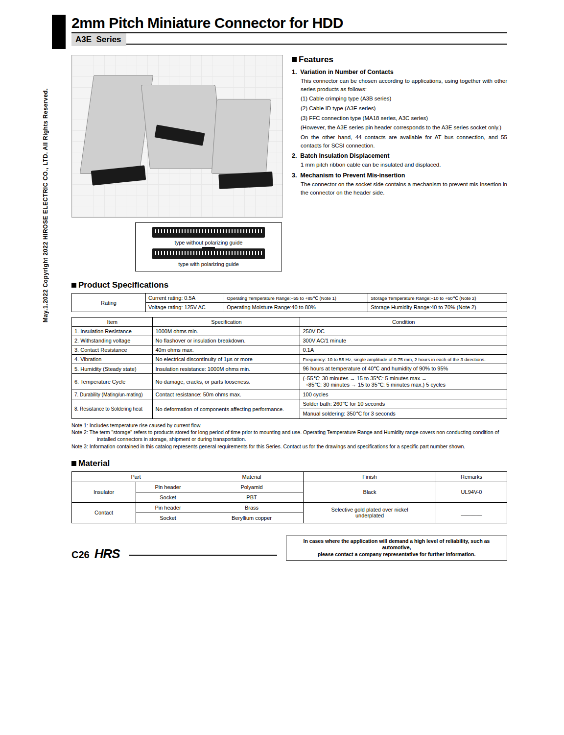May.1.2022 Copyright 2022 HIROSE ELECTRIC CO., LTD. All Rights Reserved.
2mm Pitch Miniature Connector for HDD
A3E Series
type without polarizing guide
type with polarizing guide
Features
1. Variation in Number of Contacts
This connector can be chosen according to applications, using together with other series products as follows:
(1) Cable crimping type (A3B series)
(2) Cable ID type (A3E series)
(3) FFC connection type (MA18 series, A3C series)
(However, the A3E series pin header corresponds to the A3E series socket only.)
On the other hand, 44 contacts are available for AT bus connection, and 55 contacts for SCSI connection.
2. Batch Insulation Displacement
1 mm pitch ribbon cable can be insulated and displaced.
3. Mechanism to Prevent Mis-insertion
The connector on the socket side contains a mechanism to prevent mis-insertion in the connector on the header side.
Product Specifications
| Rating | Current rating: 0.5A | Operating Temperature Range: − 55 to + 85℃ (Note 1) | Storage Temperature Range: − 10 to + 60℃ (Note 2) |
| Voltage rating: 125V AC | Operating Moisture Range:40 to 80% | Storage Humidity Range:40 to 70% (Note 2) |
| Item | Specification | Condition |
| --- | --- | --- |
| 1. Insulation Resistance | 1000M ohms min. | 250V DC |
| 2. Withstanding voltage | No flashover or insulation breakdown. | 300V AC/1 minute |
| 3. Contact Resistance | 40m ohms max. | 0.1A |
| 4. Vibration | No electrical discontinuity of 1µs or more | Frequency: 10 to 55 Hz, single amplitude of 0.75 mm, 2 hours in each of the 3 directions. |
| 5. Humidity (Steady state) | Insulation resistance: 1000M ohms min. | 96 hours at temperature of 40℃ and humidity of 90% to 95% |
| 6. Temperature Cycle | No damage, cracks, or parts looseness. | ( − 55℃: 30 minutes → 15 to 35℃: 5 minutes max.→ + 85℃: 30 minutes → 15 to 35℃: 5 minutes max.) 5 cycles |
| 7. Durability (Mating/un-mating) | Contact resistance: 50m ohms max. | 100 cycles |
| 8. Resistance to Soldering heat | No deformation of components affecting performance. | Solder bath: 260℃ for 10 seconds |
| Manual soldering: 350℃ for 3 seconds |
Note 1: Includes temperature rise caused by current flow.
Note 2: The term "storage" refers to products stored for long period of time prior to mounting and use. Operating Temperature Range and Humidity range covers non conducting condition of installed connectors in storage, shipment or during transportation.
Note 3: Information contained in this catalog represents general requirements for this Series. Contact us for the drawings and specifications for a specific part number shown.
Material
| Part | Material | Finish | Remarks |
| --- | --- | --- | --- |
| Insulator | Pin header | Polyamid | Black | UL94V-0 |
| Socket | PBT |
| Contact | Pin header | Brass | Selective gold plated over nickel underplated | _______ |
| Socket | Beryllium copper |
C26
HRS
In cases where the application will demand a high level of reliability, such as automotive,
please contact a company representative for further information.